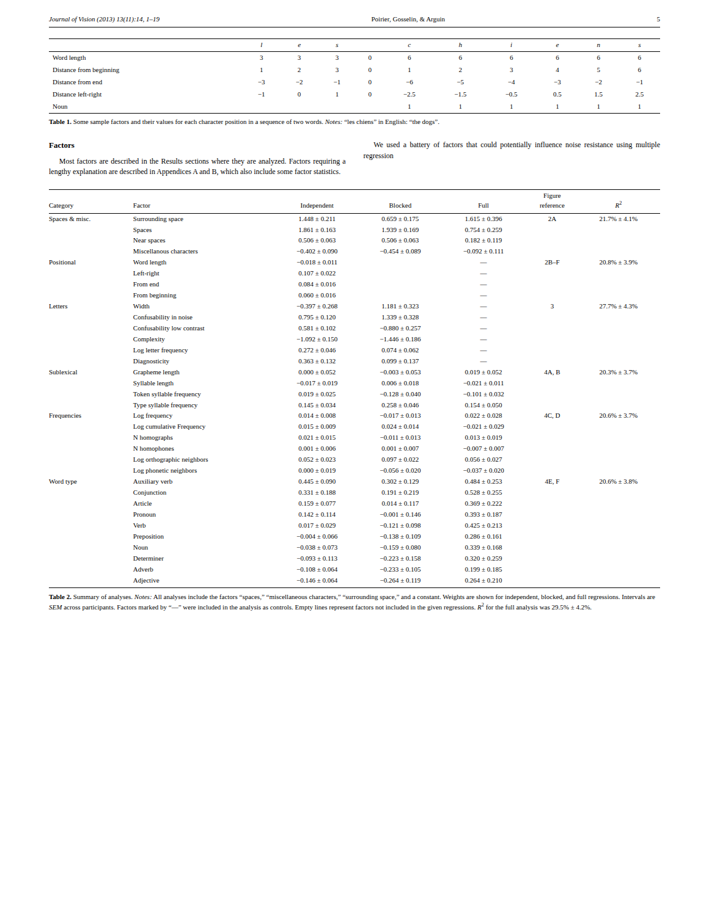Journal of Vision (2013) 13(11):14, 1–19 Poirier, Gosselin, & Arguin 5
Table 1. Some sample factors and their values for each character position in a sequence of two words. Notes: “les chiens” in English: “the dogs”.
| | l | e | s | | c | h | i | e | n | s |
| --- | --- | --- | --- | --- | --- | --- | --- | --- | --- | --- |
| Word length | 3 | 3 | 3 | 0 | 6 | 6 | 6 | 6 | 6 | 6 |
| Distance from beginning | 1 | 2 | 3 | 0 | 1 | 2 | 3 | 4 | 5 | 6 |
| Distance from end | −3 | −2 | −1 | 0 | −6 | −5 | −4 | −3 | −2 | −1 |
| Distance left-right | −1 | 0 | 1 | 0 | −2.5 | −1.5 | −0.5 | 0.5 | 1.5 | 2.5 |
| Noun | | | | | 1 | 1 | 1 | 1 | 1 | 1 |
Factors
Most factors are described in the Results sections where they are analyzed. Factors requiring a lengthy explanation are described in Appendices A and B, which also include some factor statistics.
We used a battery of factors that could potentially influence noise resistance using multiple regression
Table 2. Summary of analyses. Notes: All analyses include the factors “spaces,” “miscellaneous characters,” “surrounding space,” and a constant. Weights are shown for independent, blocked, and full regressions. Intervals are SEM across participants. Factors marked by “—” were included in the analysis as controls. Empty lines represent factors not included in the given regressions. R 2 for the full analysis was 29.5% ± 4.2%.
| Category | Factor | Independent | Blocked | Full | Figure reference | R 2 |
| --- | --- | --- | --- | --- | --- | --- |
| Spaces & misc. | Surrounding space | 1.448 ± 0.211 | 0.659 ± 0.175 | 1.615 ± 0.396 | 2A | 21.7% ± 4.1% |
| | Spaces | 1.861 ± 0.163 | 1.939 ± 0.169 | 0.754 ± 0.259 | | |
| | Near spaces | 0.506 ± 0.063 | 0.506 ± 0.063 | 0.182 ± 0.119 | | |
| | Miscellanous characters | −0.402 ± 0.090 | −0.454 ± 0.089 | −0.092 ± 0.111 | | |
| Positional | Word length | −0.018 ± 0.011 | | — | 2B–F | 20.8% ± 3.9% |
| | Left-right | 0.107 ± 0.022 | | — | | |
| | From end | 0.084 ± 0.016 | | — | | |
| | From beginning | 0.060 ± 0.016 | | — | | |
| Letters | Width | −0.397 ± 0.268 | 1.181 ± 0.323 | — | 3 | 27.7% ± 4.3% |
| | Confusability in noise | 0.795 ± 0.120 | 1.339 ± 0.328 | — | | |
| | Confusability low contrast | 0.581 ± 0.102 | −0.880 ± 0.257 | — | | |
| | Complexity | −1.092 ± 0.150 | −1.446 ± 0.186 | — | | |
| | Log letter frequency | 0.272 ± 0.046 | 0.074 ± 0.062 | — | | |
| | Diagnosticity | 0.363 ± 0.132 | 0.099 ± 0.137 | — | | |
| Sublexical | Grapheme length | 0.000 ± 0.052 | −0.003 ± 0.053 | 0.019 ± 0.052 | 4A, B | 20.3% ± 3.7% |
| | Syllable length | −0.017 ± 0.019 | 0.006 ± 0.018 | −0.021 ± 0.011 | | |
| | Token syllable frequency | 0.019 ± 0.025 | −0.128 ± 0.040 | −0.101 ± 0.032 | | |
| | Type syllable frequency | 0.145 ± 0.034 | 0.258 ± 0.046 | 0.154 ± 0.050 | | |
| Frequencies | Log frequency | 0.014 ± 0.008 | −0.017 ± 0.013 | 0.022 ± 0.028 | 4C, D | 20.6% ± 3.7% |
| | Log cumulative Frequency | 0.015 ± 0.009 | 0.024 ± 0.014 | −0.021 ± 0.029 | | |
| | N homographs | 0.021 ± 0.015 | −0.011 ± 0.013 | 0.013 ± 0.019 | | |
| | N homophones | 0.001 ± 0.006 | 0.001 ± 0.007 | −0.007 ± 0.007 | | |
| | Log orthographic neighbors | 0.052 ± 0.023 | 0.097 ± 0.022 | 0.056 ± 0.027 | | |
| | Log phonetic neighbors | 0.000 ± 0.019 | −0.056 ± 0.020 | −0.037 ± 0.020 | | |
| Word type | Auxiliary verb | 0.445 ± 0.090 | 0.302 ± 0.129 | 0.484 ± 0.253 | 4E, F | 20.6% ± 3.8% |
| | Conjunction | 0.331 ± 0.188 | 0.191 ± 0.219 | 0.528 ± 0.255 | | |
| | Article | 0.159 ± 0.077 | 0.014 ± 0.117 | 0.369 ± 0.222 | | |
| | Pronoun | 0.142 ± 0.114 | −0.001 ± 0.146 | 0.393 ± 0.187 | | |
| | Verb | 0.017 ± 0.029 | −0.121 ± 0.098 | 0.425 ± 0.213 | | |
| | Preposition | −0.004 ± 0.066 | −0.138 ± 0.109 | 0.286 ± 0.161 | | |
| | Noun | −0.038 ± 0.073 | −0.159 ± 0.080 | 0.339 ± 0.168 | | |
| | Determiner | −0.093 ± 0.113 | −0.223 ± 0.158 | 0.320 ± 0.259 | | |
| | Adverb | −0.108 ± 0.064 | −0.233 ± 0.105 | 0.199 ± 0.185 | | |
| | Adjective | −0.146 ± 0.064 | −0.264 ± 0.119 | 0.264 ± 0.210 | | |